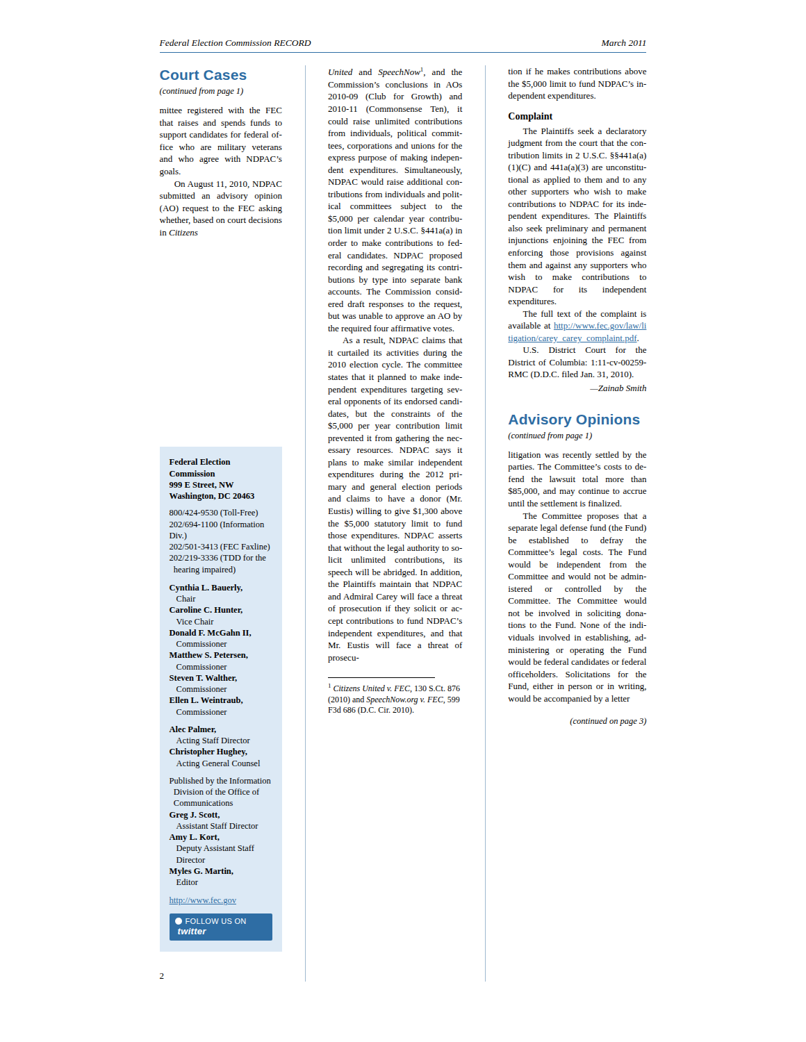Federal Election Commission RECORD
March 2011
Court Cases
(continued from page 1)
mittee registered with the FEC that raises and spends funds to support candidates for federal office who are military veterans and who agree with NDPAC’s goals.
On August 11, 2010, NDPAC submitted an advisory opinion (AO) request to the FEC asking whether, based on court decisions in Citizens
Federal Election Commission
999 E Street, NW
Washington, DC 20463
800/424-9530 (Toll-Free)
202/694-1100 (Information Div.)
202/501-3413 (FEC Faxline)
202/219-3336 (TDD for the
hearing impaired)
Cynthia L. Bauerly,
Chair
Caroline C. Hunter,
Vice Chair
Donald F. McGahn II,
Commissioner
Matthew S. Petersen,
Commissioner
Steven T. Walther,
Commissioner
Ellen L. Weintraub,
Commissioner
Alec Palmer,
Acting Staff Director
Christopher Hughey,
Acting General Counsel
Published by the Information
Division of the Office of
Communications
Greg J. Scott,
Assistant Staff Director
Amy L. Kort,
Deputy Assistant Staff Director
Myles G. Martin,
Editor
http://www.fec.gov
FOLLOW US ON twitter
2
United and SpeechNow1, and the Commission’s conclusions in AOs 2010-09 (Club for Growth) and 2010-11 (Commonsense Ten), it could raise unlimited contributions from individuals, political committees, corporations and unions for the express purpose of making independent expenditures. Simultaneously, NDPAC would raise additional contributions from individuals and political committees subject to the $5,000 per calendar year contribution limit under 2 U.S.C. §441a(a) in order to make contributions to federal candidates. NDPAC proposed recording and segregating its contributions by type into separate bank accounts. The Commission considered draft responses to the request, but was unable to approve an AO by the required four affirmative votes.
As a result, NDPAC claims that it curtailed its activities during the 2010 election cycle. The committee states that it planned to make independent expenditures targeting several opponents of its endorsed candidates, but the constraints of the $5,000 per year contribution limit prevented it from gathering the necessary resources. NDPAC says it plans to make similar independent expenditures during the 2012 primary and general election periods and claims to have a donor (Mr. Eustis) willing to give $1,300 above the $5,000 statutory limit to fund those expenditures. NDPAC asserts that without the legal authority to solicit unlimited contributions, its speech will be abridged. In addition, the Plaintiffs maintain that NDPAC and Admiral Carey will face a threat of prosecution if they solicit or accept contributions to fund NDPAC’s independent expenditures, and that Mr. Eustis will face a threat of prosecu-
1 Citizens United v. FEC, 130 S.Ct. 876 (2010) and SpeechNow.org v. FEC, 599 F3d 686 (D.C. Cir. 2010).
tion if he makes contributions above the $5,000 limit to fund NDPAC’s independent expenditures.
Complaint
The Plaintiffs seek a declaratory judgment from the court that the contribution limits in 2 U.S.C. §§441a(a)(1)(C) and 441a(a)(3) are unconstitutional as applied to them and to any other supporters who wish to make contributions to NDPAC for its independent expenditures. The Plaintiffs also seek preliminary and permanent injunctions enjoining the FEC from enforcing those provisions against them and against any supporters who wish to make contributions to NDPAC for its independent expenditures.
The full text of the complaint is available at http://www.fec.gov/law/litigation/carey_carey_complaint.pdf.
U.S. District Court for the District of Columbia: 1:11-cv-00259-RMC (D.D.C. filed Jan. 31, 2010).
—Zainab Smith
Advisory Opinions
(continued from page 1)
litigation was recently settled by the parties. The Committee’s costs to defend the lawsuit total more than $85,000, and may continue to accrue until the settlement is finalized.
The Committee proposes that a separate legal defense fund (the Fund) be established to defray the Committee’s legal costs. The Fund would be independent from the Committee and would not be administered or controlled by the Committee. The Committee would not be involved in soliciting donations to the Fund. None of the individuals involved in establishing, administering or operating the Fund would be federal candidates or federal officeholders. Solicitations for the Fund, either in person or in writing, would be accompanied by a letter
(continued on page 3)